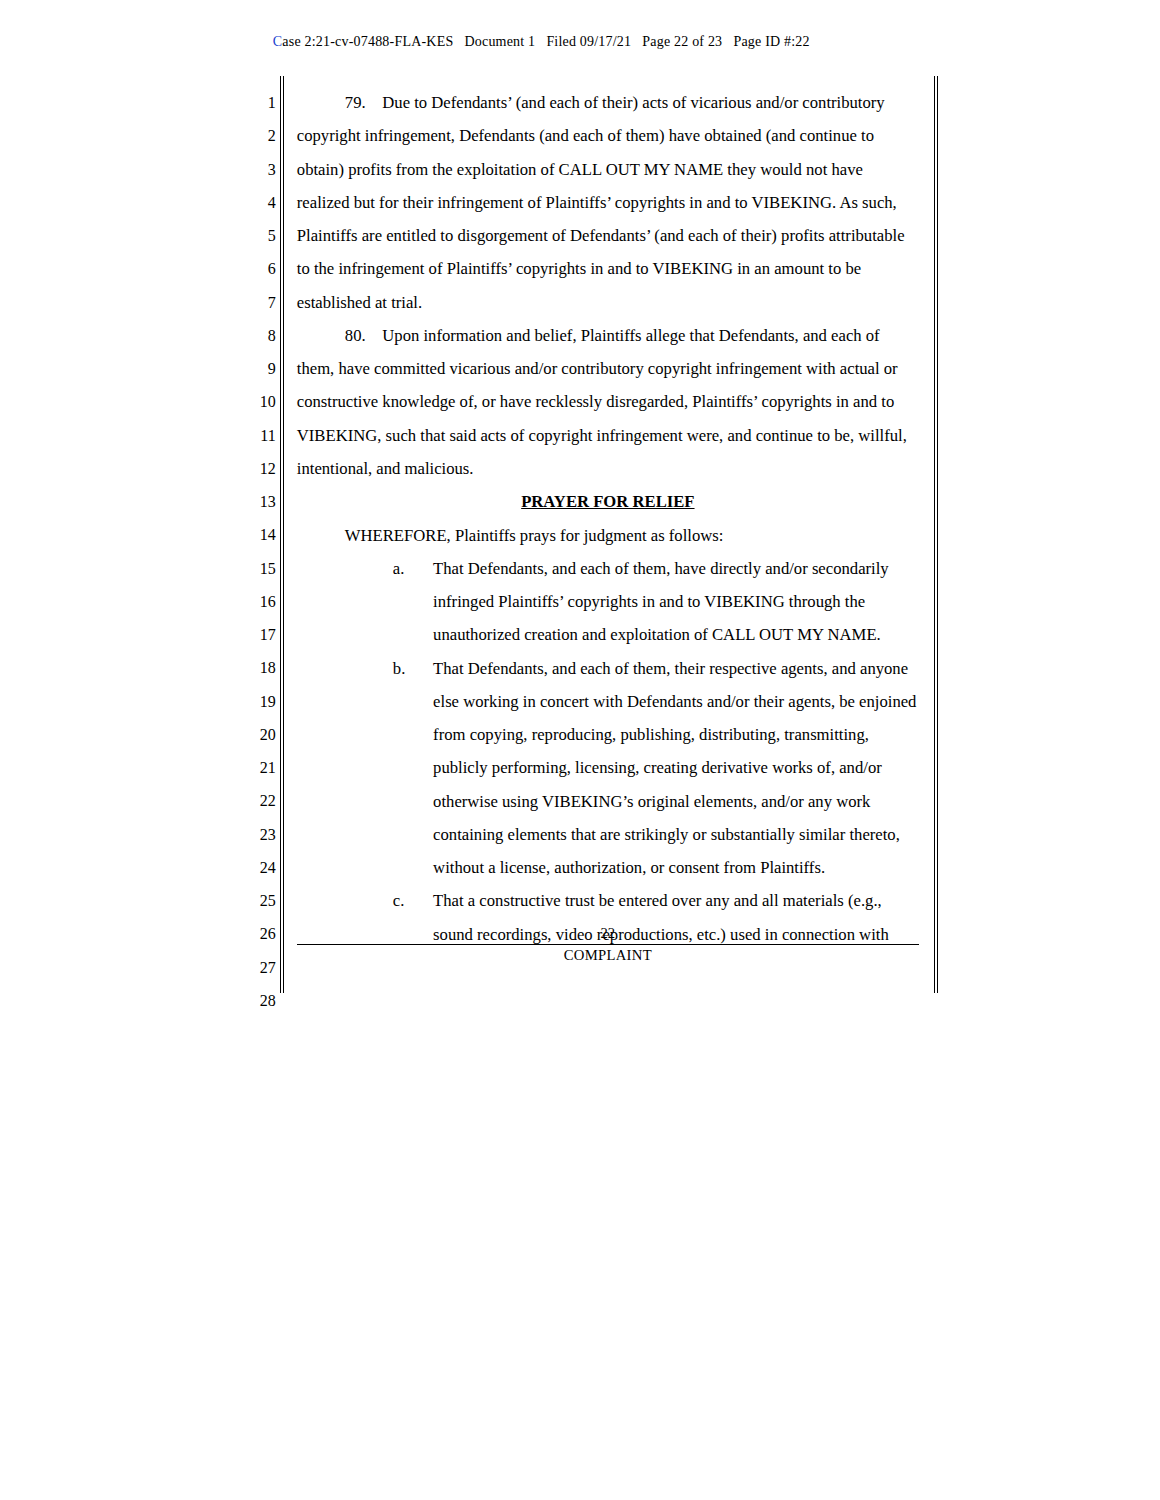Case 2:21-cv-07488-FLA-KES Document 1 Filed 09/17/21 Page 22 of 23 Page ID #:22
1
2
3
4
5
6
7
8
9
10
11
12
13
14
15
16
17
18
19
20
21
22
23
24
25
26
27
28
79. Due to Defendants’ (and each of their) acts of vicarious and/or contributory copyright infringement, Defendants (and each of them) have obtained (and continue to obtain) profits from the exploitation of CALL OUT MY NAME they would not have realized but for their infringement of Plaintiffs’ copyrights in and to VIBEKING. As such, Plaintiffs are entitled to disgorgement of Defendants’ (and each of their) profits attributable to the infringement of Plaintiffs’ copyrights in and to VIBEKING in an amount to be established at trial.
80. Upon information and belief, Plaintiffs allege that Defendants, and each of them, have committed vicarious and/or contributory copyright infringement with actual or constructive knowledge of, or have recklessly disregarded, Plaintiffs’ copyrights in and to VIBEKING, such that said acts of copyright infringement were, and continue to be, willful, intentional, and malicious.
PRAYER FOR RELIEF
WHEREFORE, Plaintiffs prays for judgment as follows:
a. That Defendants, and each of them, have directly and/or secondarily infringed Plaintiffs’ copyrights in and to VIBEKING through the unauthorized creation and exploitation of CALL OUT MY NAME.
b. That Defendants, and each of them, their respective agents, and anyone else working in concert with Defendants and/or their agents, be enjoined from copying, reproducing, publishing, distributing, transmitting, publicly performing, licensing, creating derivative works of, and/or otherwise using VIBEKING’s original elements, and/or any work containing elements that are strikingly or substantially similar thereto, without a license, authorization, or consent from Plaintiffs.
c. That a constructive trust be entered over any and all materials (e.g., sound recordings, video reproductions, etc.) used in connection with
22
COMPLAINT